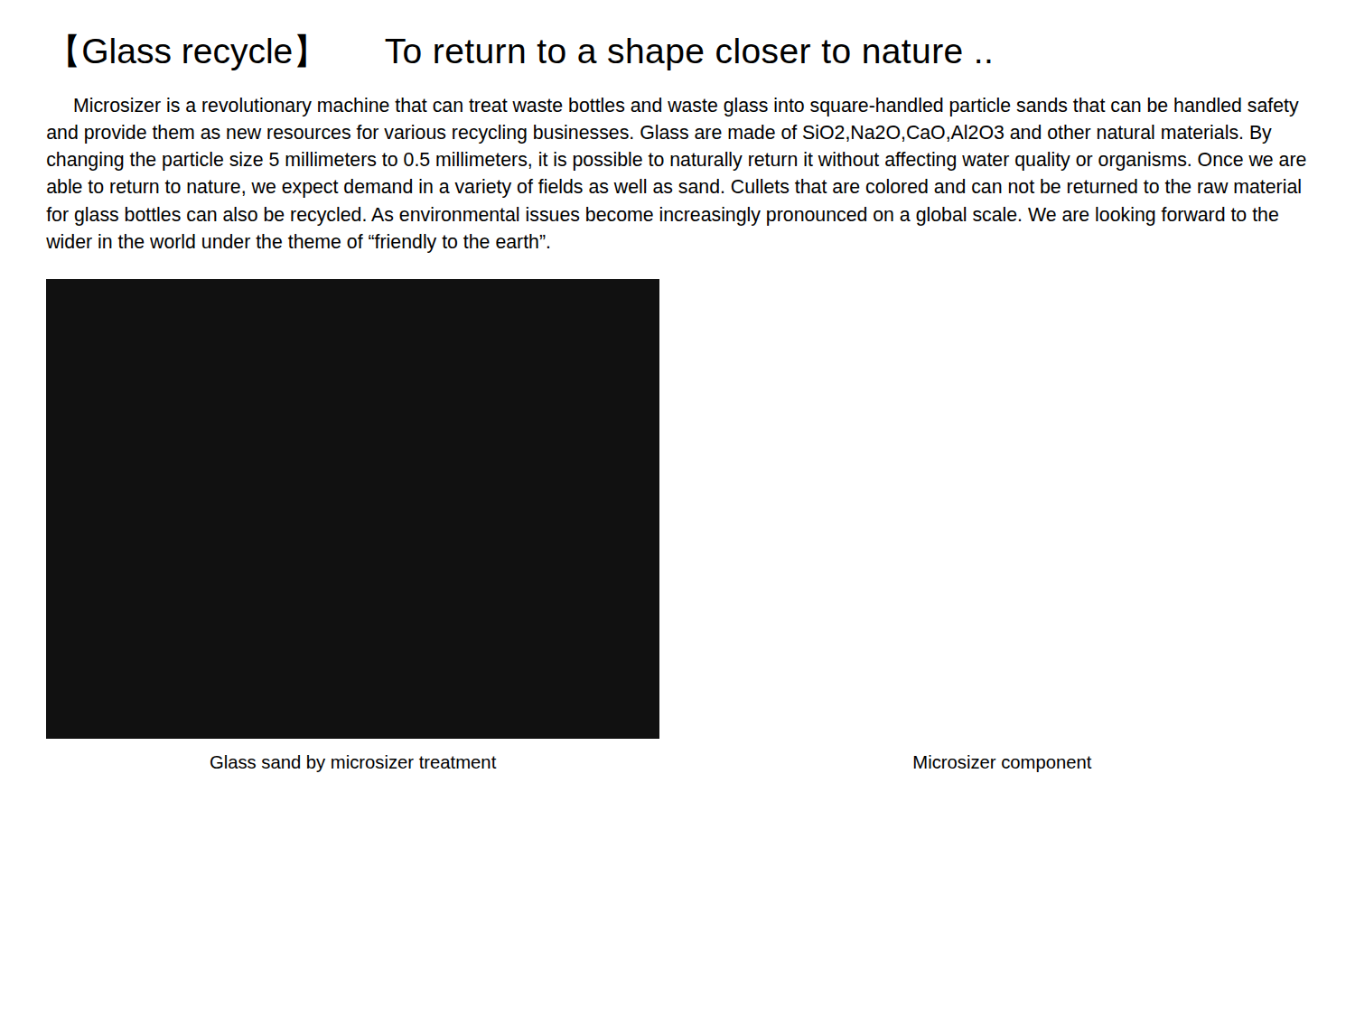【Glass recycle】To return to a shape closer to nature ..
Microsizer is a revolutionary machine that can treat waste bottles and waste glass into square-handled particle sands that can be handled safety and provide them as new resources for various recycling businesses. Glass are made of SiO2,Na2O,CaO,Al2O3 and other natural materials. By changing the particle size 5 millimeters to 0.5 millimeters, it is possible to naturally return it without affecting water quality or organisms. Once we are able to return to nature, we expect demand in a variety of fields as well as sand. Cullets that are colored and can not be returned to the raw material for glass bottles can also be recycled. As environmental issues become increasingly pronounced on a global scale. We are looking forward to the wider in the world under the theme of “friendly to the earth”.
Glass sand by microsizer treatment
Microsizer component